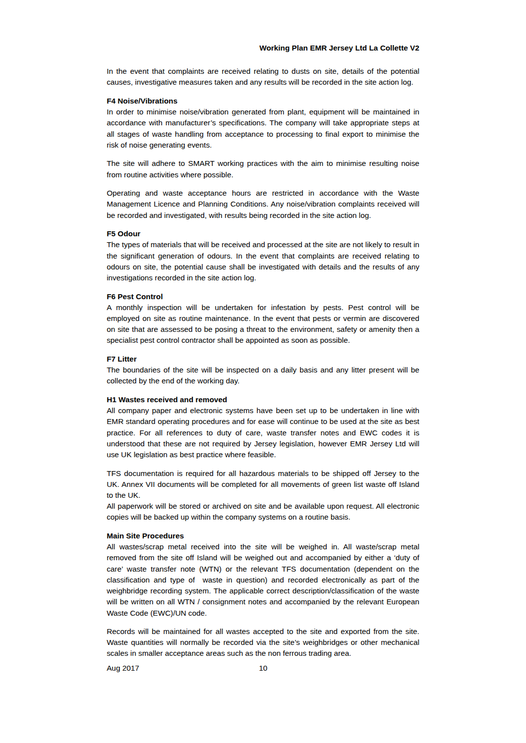Working Plan EMR Jersey Ltd La Collette V2
In the event that complaints are received relating to dusts on site, details of the potential causes, investigative measures taken and any results will be recorded in the site action log.
F4 Noise/Vibrations
In order to minimise noise/vibration generated from plant, equipment will be maintained in accordance with manufacturer’s specifications. The company will take appropriate steps at all stages of waste handling from acceptance to processing to final export to minimise the risk of noise generating events.
The site will adhere to SMART working practices with the aim to minimise resulting noise from routine activities where possible.
Operating and waste acceptance hours are restricted in accordance with the Waste Management Licence and Planning Conditions. Any noise/vibration complaints received will be recorded and investigated, with results being recorded in the site action log.
F5 Odour
The types of materials that will be received and processed at the site are not likely to result in the significant generation of odours. In the event that complaints are received relating to odours on site, the potential cause shall be investigated with details and the results of any investigations recorded in the site action log.
F6 Pest Control
A monthly inspection will be undertaken for infestation by pests. Pest control will be employed on site as routine maintenance. In the event that pests or vermin are discovered on site that are assessed to be posing a threat to the environment, safety or amenity then a specialist pest control contractor shall be appointed as soon as possible.
F7 Litter
The boundaries of the site will be inspected on a daily basis and any litter present will be collected by the end of the working day.
H1 Wastes received and removed
All company paper and electronic systems have been set up to be undertaken in line with EMR standard operating procedures and for ease will continue to be used at the site as best practice. For all references to duty of care, waste transfer notes and EWC codes it is understood that these are not required by Jersey legislation, however EMR Jersey Ltd will use UK legislation as best practice where feasible.
TFS documentation is required for all hazardous materials to be shipped off Jersey to the UK. Annex VII documents will be completed for all movements of green list waste off Island to the UK.
All paperwork will be stored or archived on site and be available upon request. All electronic copies will be backed up within the company systems on a routine basis.
Main Site Procedures
All wastes/scrap metal received into the site will be weighed in. All waste/scrap metal removed from the site off Island will be weighed out and accompanied by either a ‘duty of care’ waste transfer note (WTN) or the relevant TFS documentation (dependent on the classification and type of waste in question) and recorded electronically as part of the weighbridge recording system. The applicable correct description/classification of the waste will be written on all WTN / consignment notes and accompanied by the relevant European Waste Code (EWC)/UN code.
Records will be maintained for all wastes accepted to the site and exported from the site. Waste quantities will normally be recorded via the site’s weighbridges or other mechanical scales in smaller acceptance areas such as the non ferrous trading area.
Aug 2017
10